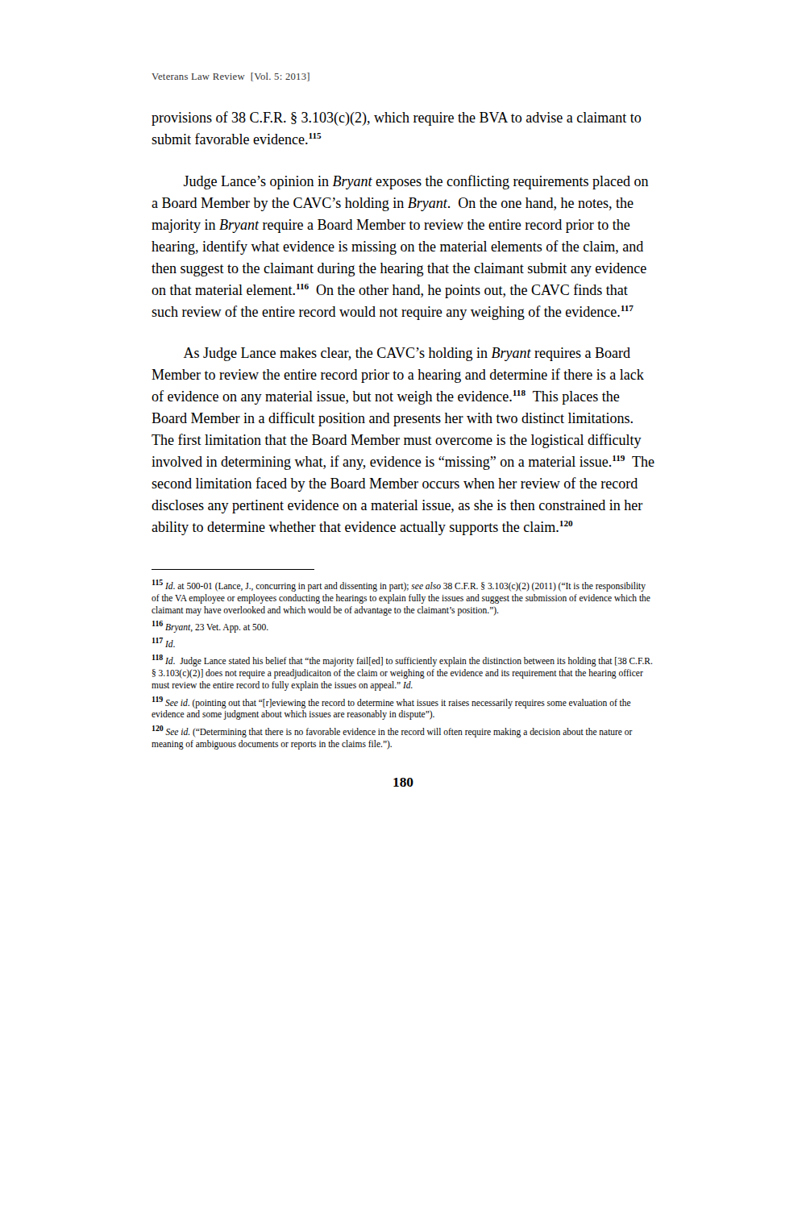Veterans Law Review [Vol. 5: 2013]
provisions of 38 C.F.R. § 3.103(c)(2), which require the BVA to advise a claimant to submit favorable evidence.115
Judge Lance’s opinion in Bryant exposes the conflicting requirements placed on a Board Member by the CAVC’s holding in Bryant. On the one hand, he notes, the majority in Bryant require a Board Member to review the entire record prior to the hearing, identify what evidence is missing on the material elements of the claim, and then suggest to the claimant during the hearing that the claimant submit any evidence on that material element.116 On the other hand, he points out, the CAVC finds that such review of the entire record would not require any weighing of the evidence.117
As Judge Lance makes clear, the CAVC’s holding in Bryant requires a Board Member to review the entire record prior to a hearing and determine if there is a lack of evidence on any material issue, but not weigh the evidence.118 This places the Board Member in a difficult position and presents her with two distinct limitations. The first limitation that the Board Member must overcome is the logistical difficulty involved in determining what, if any, evidence is “missing” on a material issue.119 The second limitation faced by the Board Member occurs when her review of the record discloses any pertinent evidence on a material issue, as she is then constrained in her ability to determine whether that evidence actually supports the claim.120
115 Id. at 500-01 (Lance, J., concurring in part and dissenting in part); see also 38 C.F.R. § 3.103(c)(2) (2011) (“It is the responsibility of the VA employee or employees conducting the hearings to explain fully the issues and suggest the submission of evidence which the claimant may have overlooked and which would be of advantage to the claimant’s position.”).
116 Bryant, 23 Vet. App. at 500.
117 Id.
118 Id. Judge Lance stated his belief that “the majority fail[ed] to sufficiently explain the distinction between its holding that [38 C.F.R. § 3.103(c)(2)] does not require a preadjudicaiton of the claim or weighing of the evidence and its requirement that the hearing officer must review the entire record to fully explain the issues on appeal.” Id.
119 See id. (pointing out that “[r]eviewing the record to determine what issues it raises necessarily requires some evaluation of the evidence and some judgment about which issues are reasonably in dispute”).
120 See id. (“Determining that there is no favorable evidence in the record will often require making a decision about the nature or meaning of ambiguous documents or reports in the claims file.”).
180